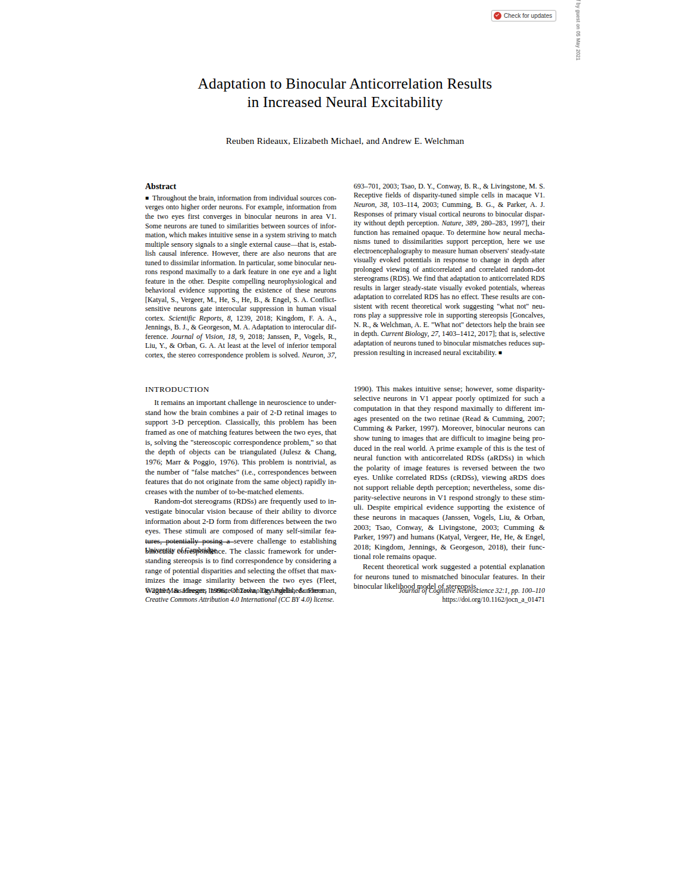Check for updates
Downloaded from http://direct.mit.edu/jocn/article-pdf/32/1/100/1863175/jocn_a_01471.pdf by guest on 05 May 2021
Adaptation to Binocular Anticorrelation Results
in Increased Neural Excitability
Reuben Rideaux, Elizabeth Michael, and Andrew E. Welchman
Abstract
■ Throughout the brain, information from individual sources converges onto higher order neurons. For example, information from the two eyes first converges in binocular neurons in area V1. Some neurons are tuned to similarities between sources of information, which makes intuitive sense in a system striving to match multiple sensory signals to a single external cause—that is, establish causal inference. However, there are also neurons that are tuned to dissimilar information. In particular, some binocular neurons respond maximally to a dark feature in one eye and a light feature in the other. Despite compelling neurophysiological and behavioral evidence supporting the existence of these neurons [Katyal, S., Vergeer, M., He, S., He, B., & Engel, S. A. Conflict-sensitive neurons gate interocular suppression in human visual cortex. Scientific Reports, 8, 1239, 2018; Kingdom, F. A. A., Jennings, B. J., & Georgeson, M. A. Adaptation to interocular difference. Journal of Vision, 18, 9, 2018; Janssen, P., Vogels, R., Liu, Y., & Orban, G. A. At least at the level of inferior temporal cortex, the stereo correspondence problem is solved. Neuron, 37, 693–701, 2003; Tsao, D. Y., Conway, B. R., & Livingstone, M. S. Receptive fields of disparity-tuned simple cells in macaque V1. Neuron, 38, 103–114, 2003; Cumming, B. G., & Parker, A. J. Responses of primary visual cortical neurons to binocular disparity without depth perception. Nature, 389, 280–283, 1997], their function has remained opaque. To determine how neural mechanisms tuned to dissimilarities support perception, here we use electroencephalography to measure human observers' steady-state visually evoked potentials in response to change in depth after prolonged viewing of anticorrelated and correlated random-dot stereograms (RDS). We find that adaptation to anticorrelated RDS results in larger steady-state visually evoked potentials, whereas adaptation to correlated RDS has no effect. These results are consistent with recent theoretical work suggesting "what not" neurons play a suppressive role in supporting stereopsis [Goncalves, N. R., & Welchman, A. E. "What not" detectors help the brain see in depth. Current Biology, 27, 1403–1412, 2017]; that is, selective adaptation of neurons tuned to binocular mismatches reduces suppression resulting in increased neural excitability. ■
INTRODUCTION
It remains an important challenge in neuroscience to understand how the brain combines a pair of 2-D retinal images to support 3-D perception. Classically, this problem has been framed as one of matching features between the two eyes, that is, solving the "stereoscopic correspondence problem," so that the depth of objects can be triangulated (Julesz & Chang, 1976; Marr & Poggio, 1976). This problem is nontrivial, as the number of "false matches" (i.e., correspondences between features that do not originate from the same object) rapidly increases with the number of to-be-matched elements.
Random-dot stereograms (RDSs) are frequently used to investigate binocular vision because of their ability to divorce information about 2-D form from differences between the two eyes. These stimuli are composed of many self-similar features, potentially posing a severe challenge to establishing binocular correspondence. The classic framework for understanding stereopsis is to find correspondence by considering a range of potential disparities and selecting the offset that maximizes the image similarity between the two eyes (Fleet, Wagner, & Heeger, 1996; Ohzawa, DeAngelis, & Freeman, 1990). This makes intuitive sense; however, some disparity-selective neurons in V1 appear poorly optimized for such a computation in that they respond maximally to different images presented on the two retinae (Read & Cumming, 2007; Cumming & Parker, 1997). Moreover, binocular neurons can show tuning to images that are difficult to imagine being produced in the real world. A prime example of this is the test of neural function with anticorrelated RDSs (aRDSs) in which the polarity of image features is reversed between the two eyes. Unlike correlated RDSs (cRDSs), viewing aRDS does not support reliable depth perception; nevertheless, some disparity-selective neurons in V1 respond strongly to these stimuli. Despite empirical evidence supporting the existence of these neurons in macaques (Janssen, Vogels, Liu, & Orban, 2003; Tsao, Conway, & Livingstone, 2003; Cumming & Parker, 1997) and humans (Katyal, Vergeer, He, He, & Engel, 2018; Kingdom, Jennings, & Georgeson, 2018), their functional role remains opaque.
Recent theoretical work suggested a potential explanation for neurons tuned to mismatched binocular features. In their binocular likelihood model of stereopsis,
University of Cambridge
© 2019 Massachusetts Institute of Technology. Published under a
Creative Commons Attribution 4.0 International (CC BY 4.0) license.
Journal of Cognitive Neuroscience 32:1, pp. 100–110
https://doi.org/10.1162/jocn_a_01471